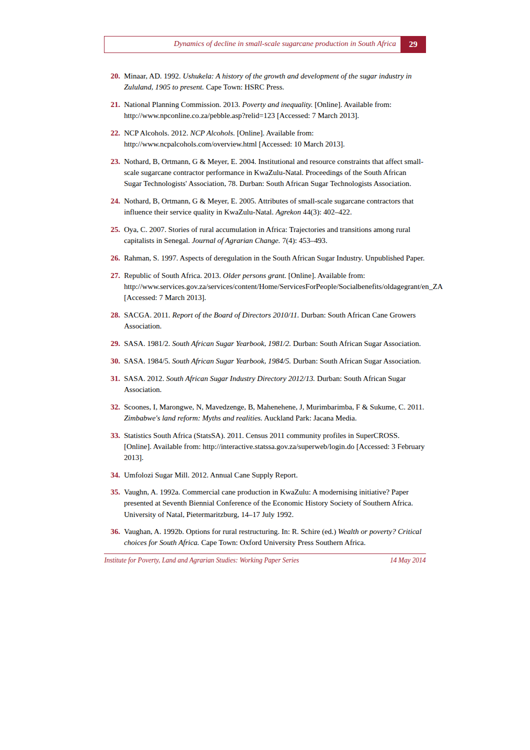Dynamics of decline in small-scale sugarcane production in South Africa
29
Minaar, AD. 1992. Ushukela: A history of the growth and development of the sugar industry in Zululand, 1905 to present. Cape Town: HSRC Press.
National Planning Commission. 2013. Poverty and inequality. [Online]. Available from: http://www.npconline.co.za/pebble.asp?relid=123 [Accessed: 7 March 2013].
NCP Alcohols. 2012. NCP Alcohols. [Online]. Available from: http://www.ncpalcohols.com/overview.html [Accessed: 10 March 2013].
Nothard, B, Ortmann, G & Meyer, E. 2004. Institutional and resource constraints that affect small-scale sugarcane contractor performance in KwaZulu-Natal. Proceedings of the South African Sugar Technologists' Association, 78. Durban: South African Sugar Technologists Association.
Nothard, B, Ortmann, G & Meyer, E. 2005. Attributes of small-scale sugarcane contractors that influence their service quality in KwaZulu-Natal. Agrekon 44(3): 402–422.
Oya, C. 2007. Stories of rural accumulation in Africa: Trajectories and transitions among rural capitalists in Senegal. Journal of Agrarian Change. 7(4): 453–493.
Rahman, S. 1997. Aspects of deregulation in the South African Sugar Industry. Unpublished Paper.
Republic of South Africa. 2013. Older persons grant. [Online]. Available from: http://www.services.gov.za/services/content/Home/ServicesForPeople/Socialbenefits/oldagegrant/en_ZA [Accessed: 7 March 2013].
SACGA. 2011. Report of the Board of Directors 2010/11. Durban: South African Cane Growers Association.
SASA. 1981/2. South African Sugar Yearbook, 1981/2. Durban: South African Sugar Association.
SASA. 1984/5. South African Sugar Yearbook, 1984/5. Durban: South African Sugar Association.
SASA. 2012. South African Sugar Industry Directory 2012/13. Durban: South African Sugar Association.
Scoones, I, Marongwe, N, Mavedzenge, B, Mahenehene, J, Murimbarimba, F & Sukume, C. 2011. Zimbabwe's land reform: Myths and realities. Auckland Park: Jacana Media.
Statistics South Africa (StatsSA). 2011. Census 2011 community profiles in SuperCROSS. [Online]. Available from: http://interactive.statssa.gov.za/superweb/login.do [Accessed: 3 February 2013].
Umfolozi Sugar Mill. 2012. Annual Cane Supply Report.
Vaughn, A. 1992a. Commercial cane production in KwaZulu: A modernising initiative? Paper presented at Seventh Biennial Conference of the Economic History Society of Southern Africa. University of Natal, Pietermaritzburg, 14–17 July 1992.
Vaughan, A. 1992b. Options for rural restructuring. In: R. Schire (ed.) Wealth or poverty? Critical choices for South Africa. Cape Town: Oxford University Press Southern Africa.
Institute for Poverty, Land and Agrarian Studies: Working Paper Series
14 May 2014